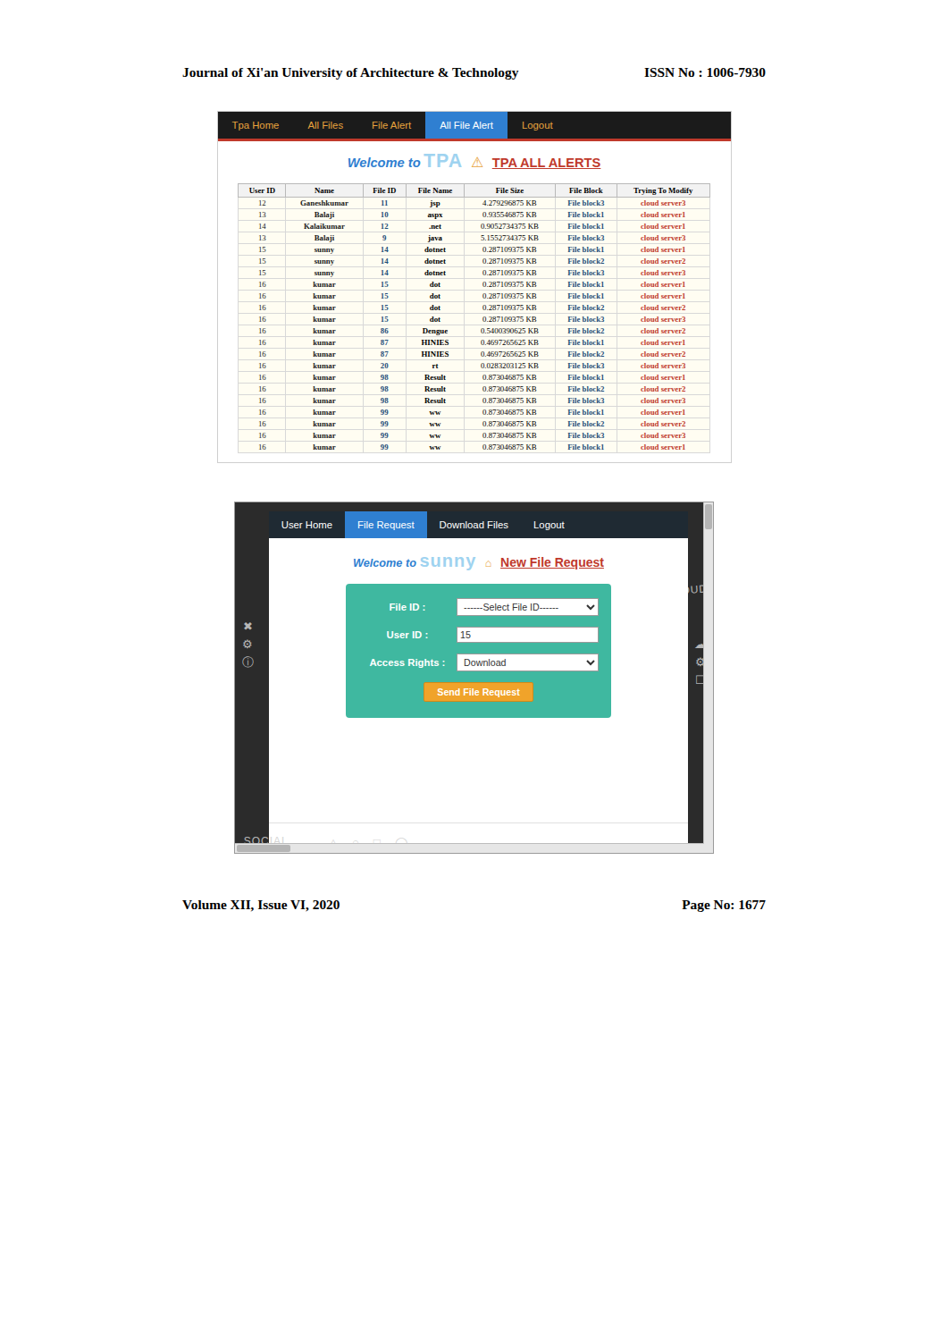Journal of Xi'an University of Architecture & Technology
ISSN No : 1006-7930
Tpa Home
All Files
File Alert
All File Alert
Logout
Welcome to TPA ⚠ TPA ALL ALERTS
| User ID | Name | File ID | File Name | File Size | File Block | Trying To Modify |
| --- | --- | --- | --- | --- | --- | --- |
| 12 | Ganeshkumar | 11 | jsp | 4.279296875 KB | File block3 | cloud server3 |
| 13 | Balaji | 10 | aspx | 0.935546875 KB | File block1 | cloud server1 |
| 14 | Kalaikumar | 12 | .net | 0.9052734375 KB | File block1 | cloud server1 |
| 13 | Balaji | 9 | java | 5.1552734375 KB | File block3 | cloud server3 |
| 15 | sunny | 14 | dotnet | 0.287109375 KB | File block1 | cloud server1 |
| 15 | sunny | 14 | dotnet | 0.287109375 KB | File block2 | cloud server2 |
| 15 | sunny | 14 | dotnet | 0.287109375 KB | File block3 | cloud server3 |
| 16 | kumar | 15 | dot | 0.287109375 KB | File block1 | cloud server1 |
| 16 | kumar | 15 | dot | 0.287109375 KB | File block1 | cloud server1 |
| 16 | kumar | 15 | dot | 0.287109375 KB | File block2 | cloud server2 |
| 16 | kumar | 15 | dot | 0.287109375 KB | File block3 | cloud server3 |
| 16 | kumar | 86 | Dengue | 0.5400390625 KB | File block2 | cloud server2 |
| 16 | kumar | 87 | HINIES | 0.4697265625 KB | File block1 | cloud server1 |
| 16 | kumar | 87 | HINIES | 0.4697265625 KB | File block2 | cloud server2 |
| 16 | kumar | 20 | rt | 0.0283203125 KB | File block3 | cloud server3 |
| 16 | kumar | 98 | Result | 0.873046875 KB | File block1 | cloud server1 |
| 16 | kumar | 98 | Result | 0.873046875 KB | File block2 | cloud server2 |
| 16 | kumar | 98 | Result | 0.873046875 KB | File block3 | cloud server3 |
| 16 | kumar | 99 | ww | 0.873046875 KB | File block1 | cloud server1 |
| 16 | kumar | 99 | ww | 0.873046875 KB | File block2 | cloud server2 |
| 16 | kumar | 99 | ww | 0.873046875 KB | File block3 | cloud server3 |
| 16 | kumar | 99 | ww | 0.873046875 KB | File block1 | cloud server1 |
CLOUD
✖
⚙
ⓘ
☁
⚙
☐
SOCIAL
△ ○ □ ◯
User Home
File Request
Download Files
Logout
Welcome to sunny ⌂ New File Request
File ID :
------Select File ID------
User ID :
Access Rights :
Download
Send File Request
Volume XII, Issue VI, 2020
Page No: 1677